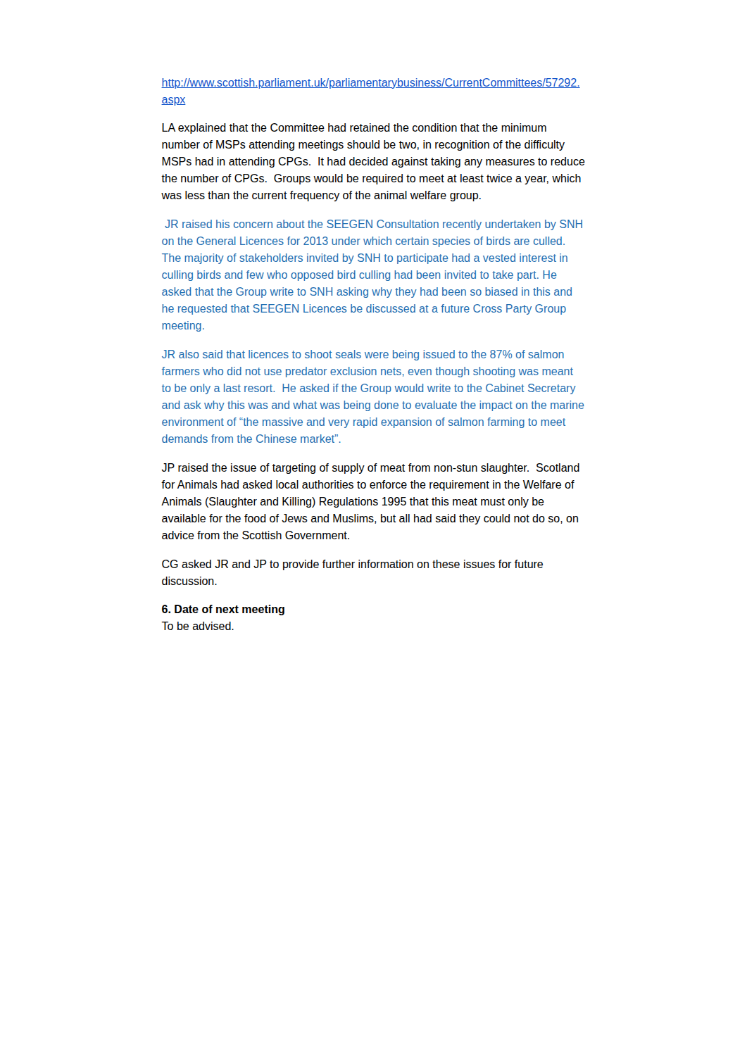http://www.scottish.parliament.uk/parliamentarybusiness/CurrentCommittees/57292.aspx
LA explained that the Committee had retained the condition that the minimum number of MSPs attending meetings should be two, in recognition of the difficulty MSPs had in attending CPGs. It had decided against taking any measures to reduce the number of CPGs. Groups would be required to meet at least twice a year, which was less than the current frequency of the animal welfare group.
JR raised his concern about the SEEGEN Consultation recently undertaken by SNH on the General Licences for 2013 under which certain species of birds are culled. The majority of stakeholders invited by SNH to participate had a vested interest in culling birds and few who opposed bird culling had been invited to take part. He asked that the Group write to SNH asking why they had been so biased in this and he requested that SEEGEN Licences be discussed at a future Cross Party Group meeting.
JR also said that licences to shoot seals were being issued to the 87% of salmon farmers who did not use predator exclusion nets, even though shooting was meant to be only a last resort. He asked if the Group would write to the Cabinet Secretary and ask why this was and what was being done to evaluate the impact on the marine environment of “the massive and very rapid expansion of salmon farming to meet demands from the Chinese market”.
JP raised the issue of targeting of supply of meat from non-stun slaughter. Scotland for Animals had asked local authorities to enforce the requirement in the Welfare of Animals (Slaughter and Killing) Regulations 1995 that this meat must only be available for the food of Jews and Muslims, but all had said they could not do so, on advice from the Scottish Government.
CG asked JR and JP to provide further information on these issues for future discussion.
6. Date of next meeting
To be advised.